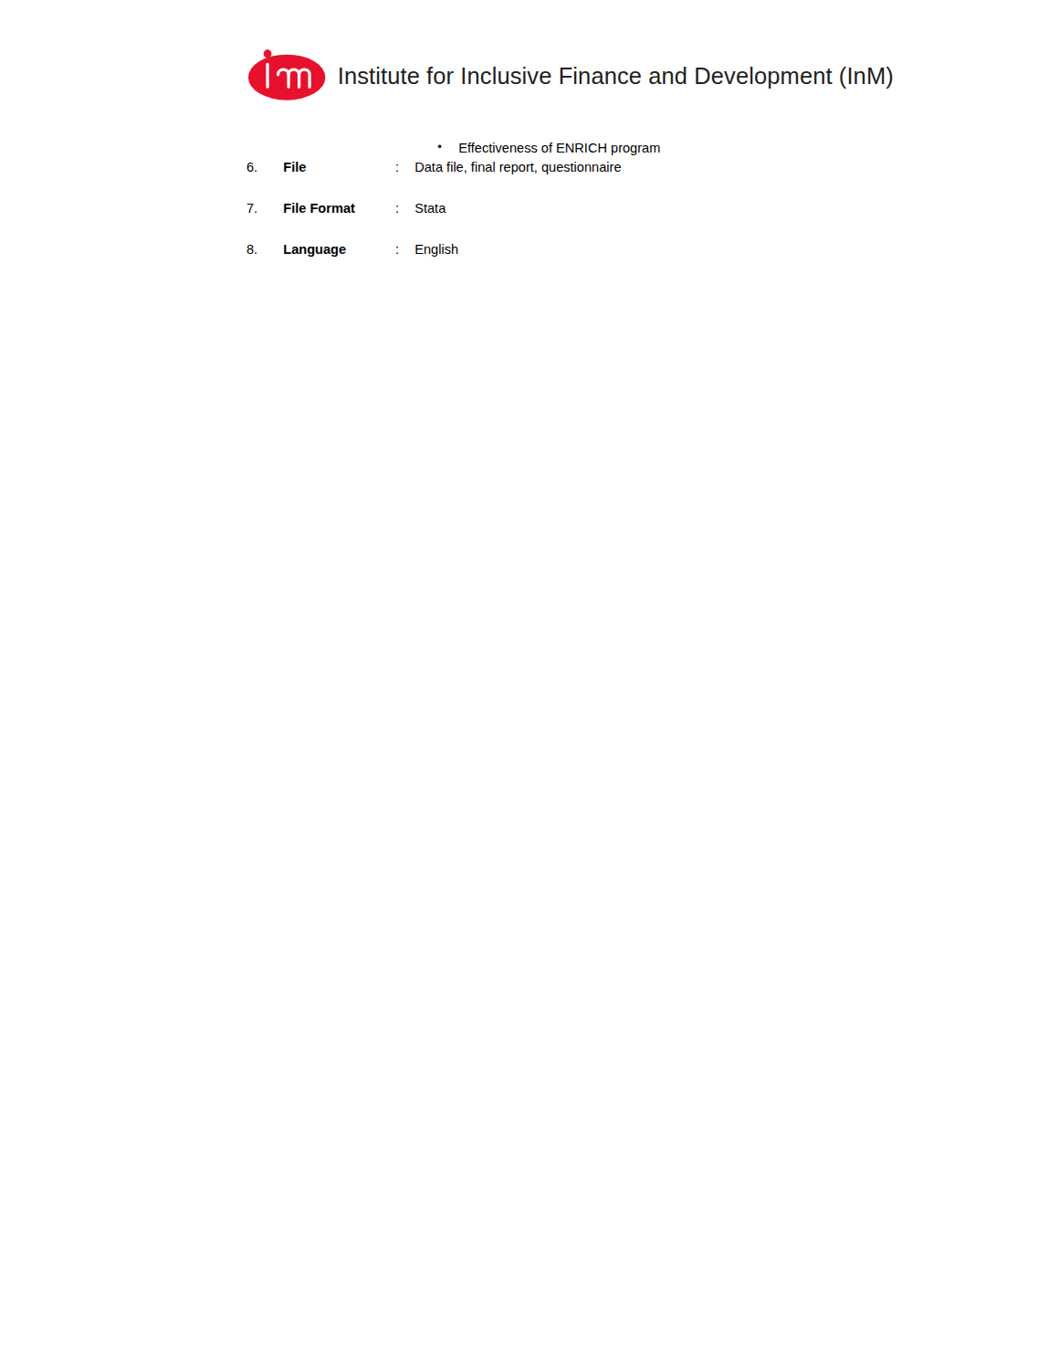Institute for Inclusive Finance and Development (InM)
•Effectiveness of ENRICH program
| 6. | File | : | Data file, final report, questionnaire |
| 7. | File Format | : | Stata |
| 8. | Language | : | English |